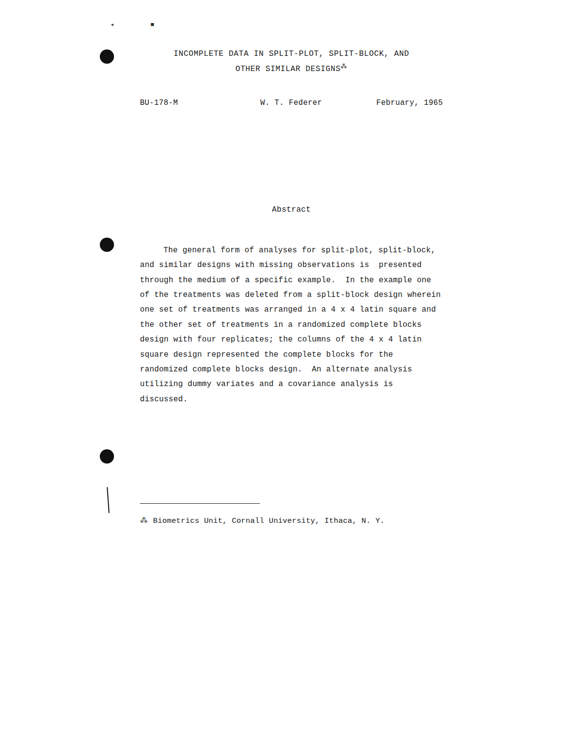◂ ■
INCOMPLETE DATA IN SPLIT-PLOT, SPLIT-BLOCK, AND
OTHER SIMILAR DESIGNS⁂
BU-178-M
W. T. Federer
February, 1965
Abstract
The general form of analyses for split-plot, split-block, and similar designs with missing observations is presented through the medium of a specific example. In the example one of the treatments was deleted from a split-block design wherein one set of treatments was arranged in a 4 x 4 latin square and the other set of treatments in a randomized complete blocks design with four replicates; the columns of the 4 x 4 latin square design represented the complete blocks for the randomized complete blocks design. An alternate analysis utilizing dummy variates and a covariance analysis is discussed.
⁂Biometrics Unit, Cornall University, Ithaca, N. Y.